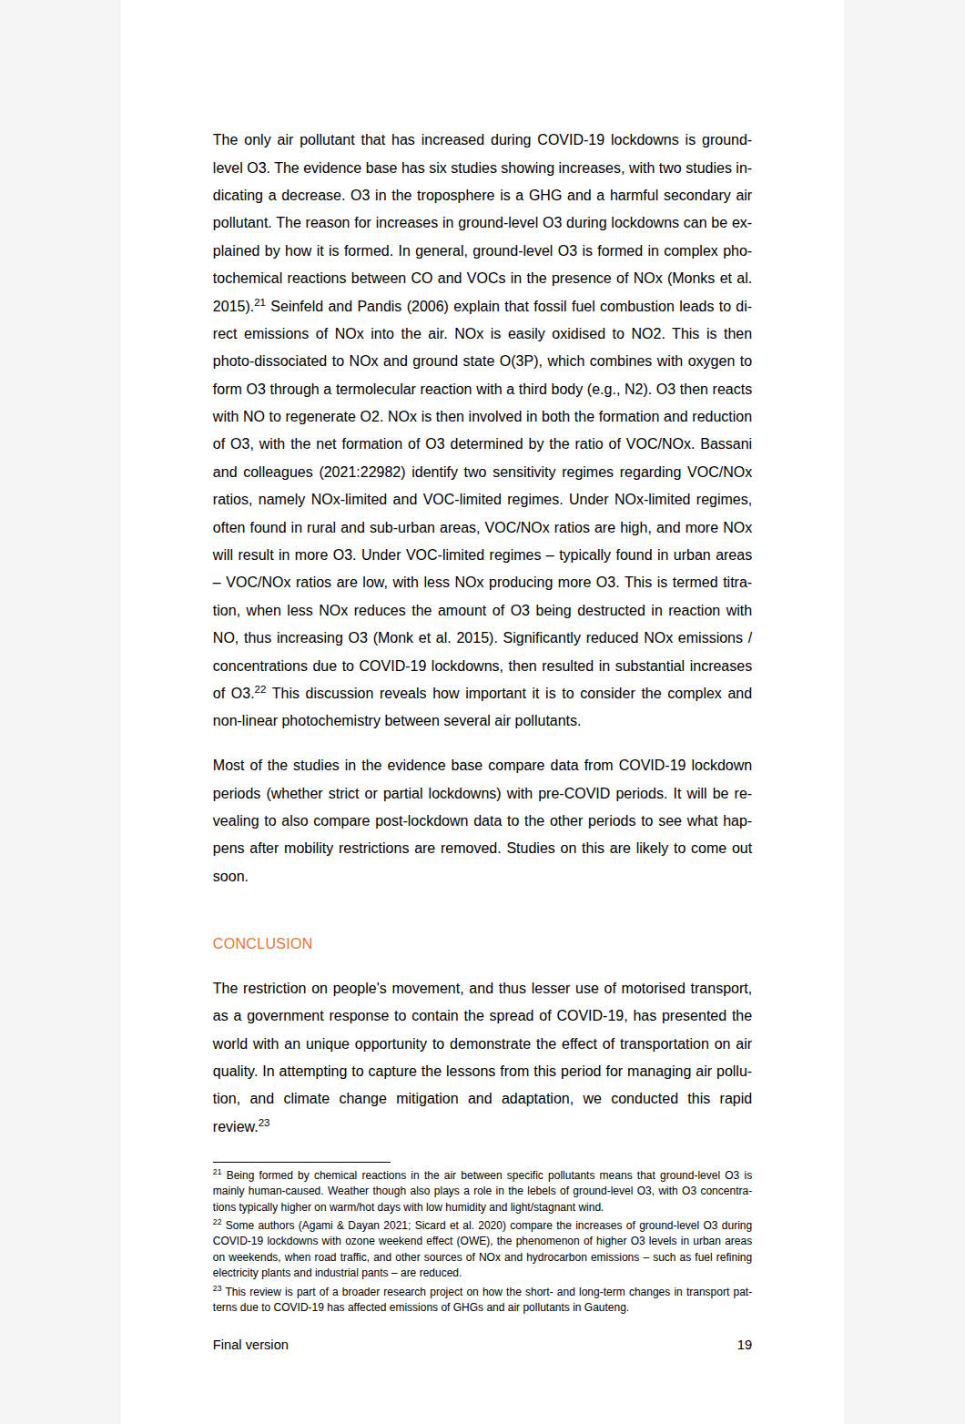The only air pollutant that has increased during COVID-19 lockdowns is ground-level O3. The evidence base has six studies showing increases, with two studies indicating a decrease. O3 in the troposphere is a GHG and a harmful secondary air pollutant. The reason for increases in ground-level O3 during lockdowns can be explained by how it is formed. In general, ground-level O3 is formed in complex photochemical reactions between CO and VOCs in the presence of NOx (Monks et al. 2015).21 Seinfeld and Pandis (2006) explain that fossil fuel combustion leads to direct emissions of NOx into the air. NOx is easily oxidised to NO2. This is then photo-dissociated to NOx and ground state O(3P), which combines with oxygen to form O3 through a termolecular reaction with a third body (e.g., N2). O3 then reacts with NO to regenerate O2. NOx is then involved in both the formation and reduction of O3, with the net formation of O3 determined by the ratio of VOC/NOx. Bassani and colleagues (2021:22982) identify two sensitivity regimes regarding VOC/NOx ratios, namely NOx-limited and VOC-limited regimes. Under NOx-limited regimes, often found in rural and sub-urban areas, VOC/NOx ratios are high, and more NOx will result in more O3. Under VOC-limited regimes – typically found in urban areas – VOC/NOx ratios are low, with less NOx producing more O3. This is termed titration, when less NOx reduces the amount of O3 being destructed in reaction with NO, thus increasing O3 (Monk et al. 2015). Significantly reduced NOx emissions / concentrations due to COVID-19 lockdowns, then resulted in substantial increases of O3.22 This discussion reveals how important it is to consider the complex and non-linear photochemistry between several air pollutants.
Most of the studies in the evidence base compare data from COVID-19 lockdown periods (whether strict or partial lockdowns) with pre-COVID periods. It will be revealing to also compare post-lockdown data to the other periods to see what happens after mobility restrictions are removed. Studies on this are likely to come out soon.
Conclusion
The restriction on people's movement, and thus lesser use of motorised transport, as a government response to contain the spread of COVID-19, has presented the world with an unique opportunity to demonstrate the effect of transportation on air quality. In attempting to capture the lessons from this period for managing air pollution, and climate change mitigation and adaptation, we conducted this rapid review.23
21 Being formed by chemical reactions in the air between specific pollutants means that ground-level O3 is mainly human-caused. Weather though also plays a role in the lebels of ground-level O3, with O3 concentrations typically higher on warm/hot days with low humidity and light/stagnant wind.
22 Some authors (Agami & Dayan 2021; Sicard et al. 2020) compare the increases of ground-level O3 during COVID-19 lockdowns with ozone weekend effect (OWE), the phenomenon of higher O3 levels in urban areas on weekends, when road traffic, and other sources of NOx and hydrocarbon emissions – such as fuel refining electricity plants and industrial pants – are reduced.
23 This review is part of a broader research project on how the short- and long-term changes in transport patterns due to COVID-19 has affected emissions of GHGs and air pollutants in Gauteng.
Final version 19